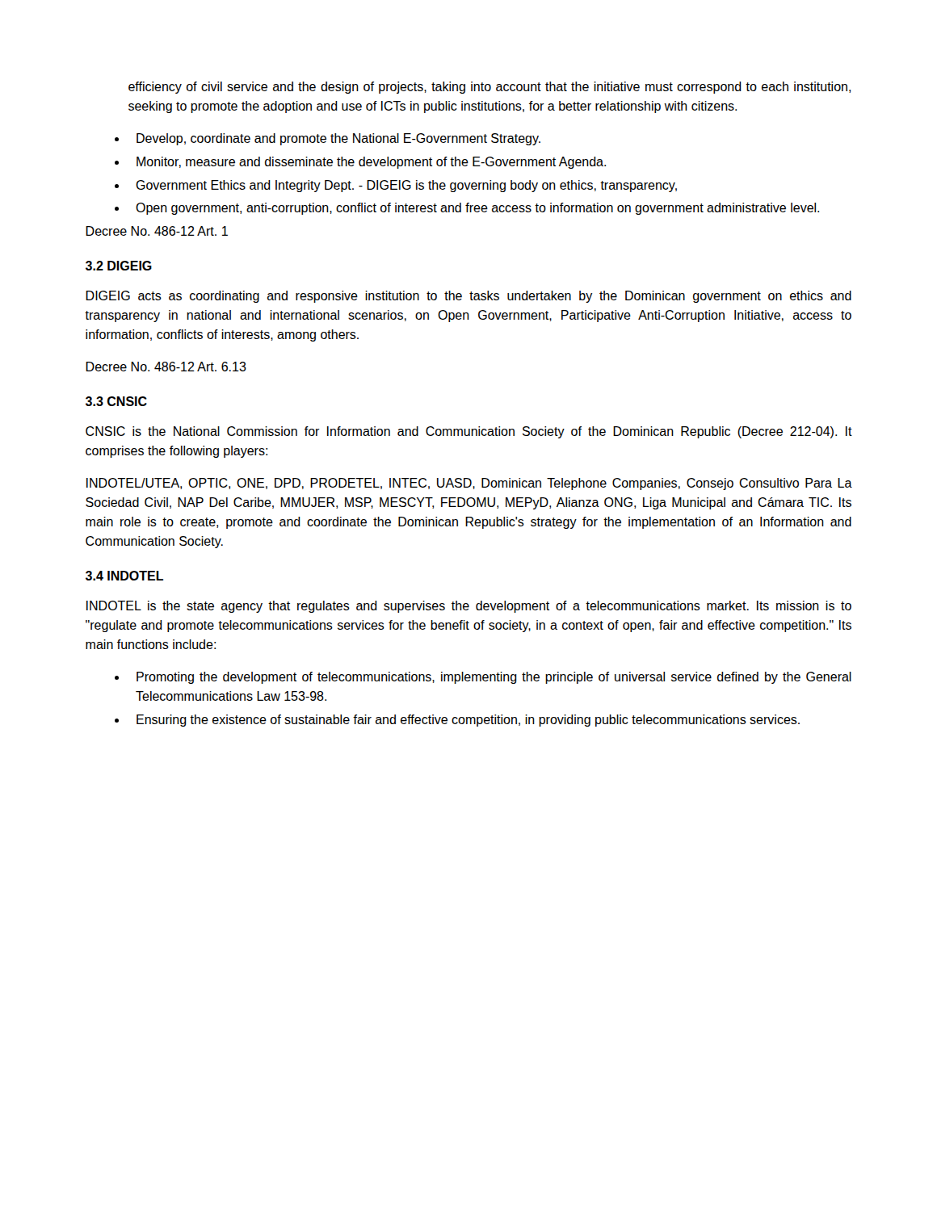efficiency of civil service and the design of projects, taking into account that the initiative must correspond to each institution, seeking to promote the adoption and use of ICTs in public institutions, for a better relationship with citizens.
Develop, coordinate and promote the National E-Government Strategy.
Monitor, measure and disseminate the development of the E-Government Agenda.
Government Ethics and Integrity Dept. - DIGEIG is the governing body on ethics, transparency,
Open government, anti-corruption, conflict of interest and free access to information on government administrative level.
Decree No. 486-12 Art. 1
3.2 DIGEIG
DIGEIG acts as coordinating and responsive institution to the tasks undertaken by the Dominican government on ethics and transparency in national and international scenarios, on Open Government, Participative Anti-Corruption Initiative, access to information, conflicts of interests, among others.
Decree No. 486-12 Art. 6.13
3.3 CNSIC
CNSIC is the National Commission for Information and Communication Society of the Dominican Republic (Decree 212-04). It comprises the following players:
INDOTEL/UTEA, OPTIC, ONE, DPD, PRODETEL, INTEC, UASD, Dominican Telephone Companies, Consejo Consultivo Para La Sociedad Civil, NAP Del Caribe, MMUJER, MSP, MESCYT, FEDOMU, MEPyD, Alianza ONG, Liga Municipal and Cámara TIC. Its main role is to create, promote and coordinate the Dominican Republic's strategy for the implementation of an Information and Communication Society.
3.4 INDOTEL
INDOTEL is the state agency that regulates and supervises the development of a telecommunications market. Its mission is to "regulate and promote telecommunications services for the benefit of society, in a context of open, fair and effective competition." Its main functions include:
Promoting the development of telecommunications, implementing the principle of universal service defined by the General Telecommunications Law 153-98.
Ensuring the existence of sustainable fair and effective competition, in providing public telecommunications services.